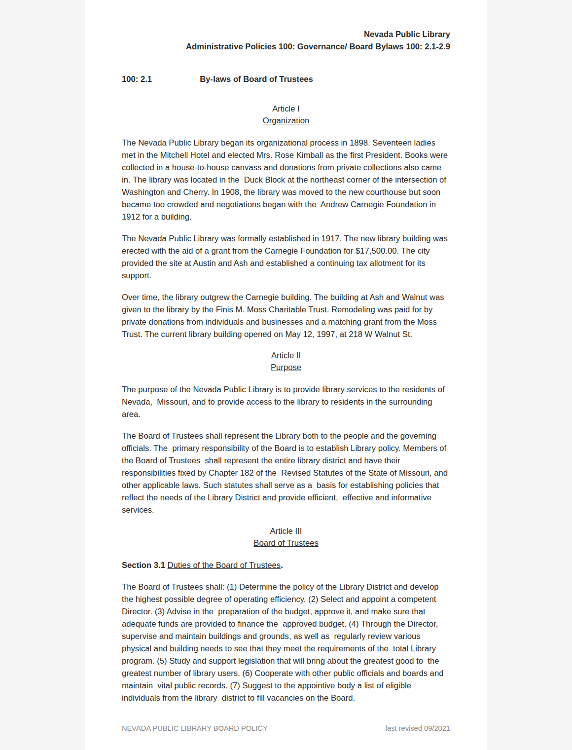Nevada Public Library Administrative Policies 100: Governance/ Board Bylaws 100: 2.1-2.9
100: 2.1 By-laws of Board of Trustees
Article I Organization
The Nevada Public Library began its organizational process in 1898. Seventeen ladies met in the Mitchell Hotel and elected Mrs. Rose Kimball as the first President. Books were collected in a house-to-house canvass and donations from private collections also came in. The library was located in the Duck Block at the northeast corner of the intersection of Washington and Cherry. In 1908, the library was moved to the new courthouse but soon became too crowded and negotiations began with the Andrew Carnegie Foundation in 1912 for a building.
The Nevada Public Library was formally established in 1917. The new library building was erected with the aid of a grant from the Carnegie Foundation for $17,500.00. The city provided the site at Austin and Ash and established a continuing tax allotment for its support.
Over time, the library outgrew the Carnegie building. The building at Ash and Walnut was given to the library by the Finis M. Moss Charitable Trust. Remodeling was paid for by private donations from individuals and businesses and a matching grant from the Moss Trust. The current library building opened on May 12, 1997, at 218 W Walnut St.
Article II Purpose
The purpose of the Nevada Public Library is to provide library services to the residents of Nevada, Missouri, and to provide access to the library to residents in the surrounding area.
The Board of Trustees shall represent the Library both to the people and the governing officials. The primary responsibility of the Board is to establish Library policy. Members of the Board of Trustees shall represent the entire library district and have their responsibilities fixed by Chapter 182 of the Revised Statutes of the State of Missouri, and other applicable laws. Such statutes shall serve as a basis for establishing policies that reflect the needs of the Library District and provide efficient, effective and informative services.
Article III Board of Trustees
Section 3.1 Duties of the Board of Trustees.
The Board of Trustees shall: (1) Determine the policy of the Library District and develop the highest possible degree of operating efficiency. (2) Select and appoint a competent Director. (3) Advise in the preparation of the budget, approve it, and make sure that adequate funds are provided to finance the approved budget. (4) Through the Director, supervise and maintain buildings and grounds, as well as regularly review various physical and building needs to see that they meet the requirements of the total Library program. (5) Study and support legislation that will bring about the greatest good to the greatest number of library users. (6) Cooperate with other public officials and boards and maintain vital public records. (7) Suggest to the appointive body a list of eligible individuals from the library district to fill vacancies on the Board.
NEVADA PUBLIC LIBRARY BOARD POLICY last revised 09/2021